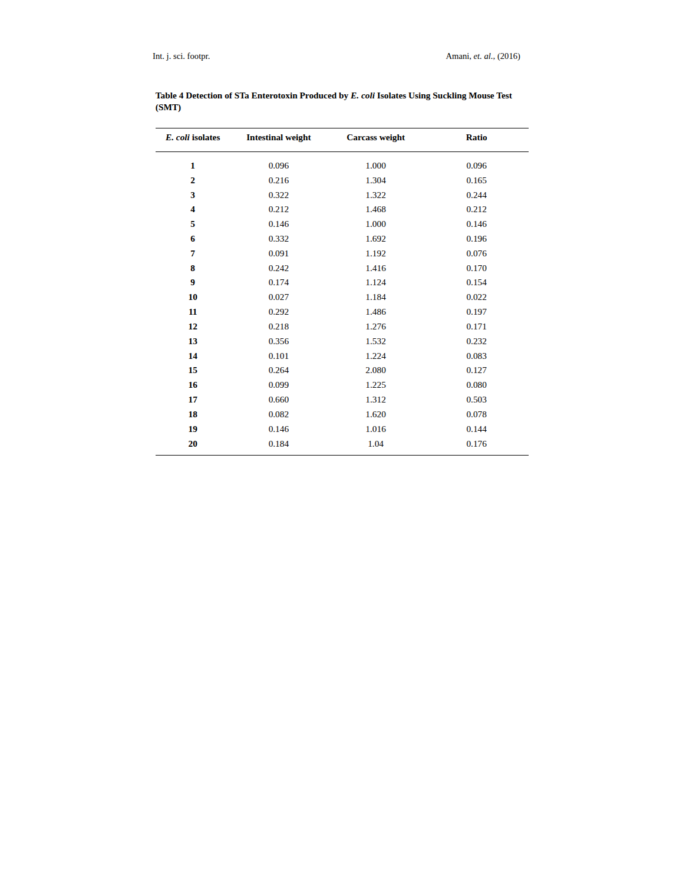Int. j. sci. footpr.
Amani, et. al., (2016)
Table 4 Detection of STa Enterotoxin Produced by E. coli Isolates Using Suckling Mouse Test (SMT)
| E. coli isolates | Intestinal weight | Carcass weight | Ratio |
| --- | --- | --- | --- |
| 1 | 0.096 | 1.000 | 0.096 |
| 2 | 0.216 | 1.304 | 0.165 |
| 3 | 0.322 | 1.322 | 0.244 |
| 4 | 0.212 | 1.468 | 0.212 |
| 5 | 0.146 | 1.000 | 0.146 |
| 6 | 0.332 | 1.692 | 0.196 |
| 7 | 0.091 | 1.192 | 0.076 |
| 8 | 0.242 | 1.416 | 0.170 |
| 9 | 0.174 | 1.124 | 0.154 |
| 10 | 0.027 | 1.184 | 0.022 |
| 11 | 0.292 | 1.486 | 0.197 |
| 12 | 0.218 | 1.276 | 0.171 |
| 13 | 0.356 | 1.532 | 0.232 |
| 14 | 0.101 | 1.224 | 0.083 |
| 15 | 0.264 | 2.080 | 0.127 |
| 16 | 0.099 | 1.225 | 0.080 |
| 17 | 0.660 | 1.312 | 0.503 |
| 18 | 0.082 | 1.620 | 0.078 |
| 19 | 0.146 | 1.016 | 0.144 |
| 20 | 0.184 | 1.04 | 0.176 |